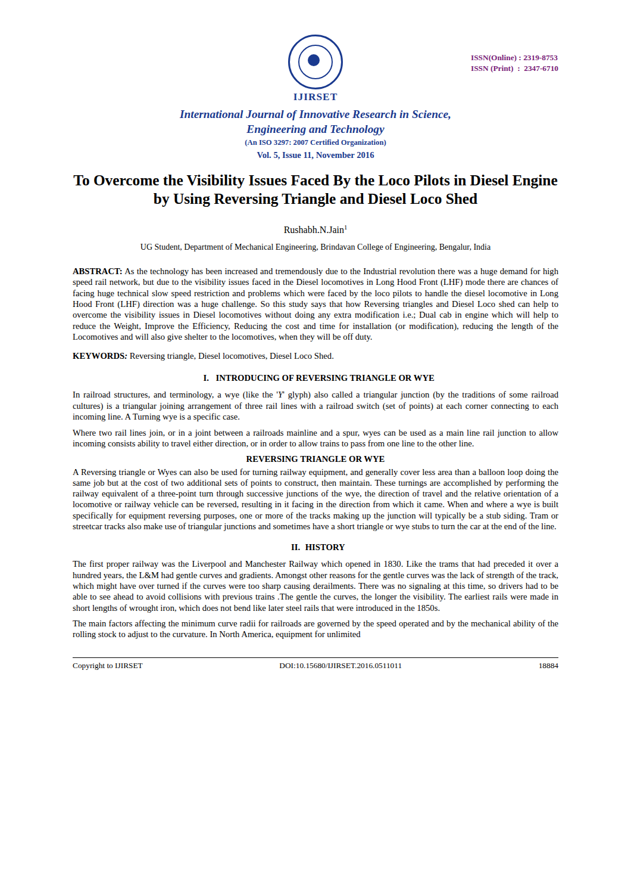ISSN(Online) : 2319-8753
ISSN (Print) : 2347-6710
IJIRSET
International Journal of Innovative Research in Science,
Engineering and Technology
(An ISO 3297: 2007 Certified Organization)
Vol. 5, Issue 11, November 2016
To Overcome the Visibility Issues Faced By the Loco Pilots in Diesel Engine by Using Reversing Triangle and Diesel Loco Shed
Rushabh.N.Jain1
UG Student, Department of Mechanical Engineering, Brindavan College of Engineering, Bengalur, India
ABSTRACT: As the technology has been increased and tremendously due to the Industrial revolution there was a huge demand for high speed rail network, but due to the visibility issues faced in the Diesel locomotives in Long Hood Front (LHF) mode there are chances of facing huge technical slow speed restriction and problems which were faced by the loco pilots to handle the diesel locomotive in Long Hood Front (LHF) direction was a huge challenge. So this study says that how Reversing triangles and Diesel Loco shed can help to overcome the visibility issues in Diesel locomotives without doing any extra modification i.e.; Dual cab in engine which will help to reduce the Weight, Improve the Efficiency, Reducing the cost and time for installation (or modification), reducing the length of the Locomotives and will also give shelter to the locomotives, when they will be off duty.
KEYWORDS: Reversing triangle, Diesel locomotives, Diesel Loco Shed.
I. INTRODUCING OF REVERSING TRIANGLE OR WYE
In railroad structures, and terminology, a wye (like the 'Y' glyph) also called a triangular junction (by the traditions of some railroad cultures) is a triangular joining arrangement of three rail lines with a railroad switch (set of points) at each corner connecting to each incoming line. A Turning wye is a specific case.
Where two rail lines join, or in a joint between a railroads mainline and a spur, wyes can be used as a main line rail junction to allow incoming consists ability to travel either direction, or in order to allow trains to pass from one line to the other line.
Reversing Triangle or Wye
A Reversing triangle or Wyes can also be used for turning railway equipment, and generally cover less area than a balloon loop doing the same job but at the cost of two additional sets of points to construct, then maintain. These turnings are accomplished by performing the railway equivalent of a three-point turn through successive junctions of the wye, the direction of travel and the relative orientation of a locomotive or railway vehicle can be reversed, resulting in it facing in the direction from which it came. When and where a wye is built specifically for equipment reversing purposes, one or more of the tracks making up the junction will typically be a stub siding. Tram or streetcar tracks also make use of triangular junctions and sometimes have a short triangle or wye stubs to turn the car at the end of the line.
II. HISTORY
The first proper railway was the Liverpool and Manchester Railway which opened in 1830. Like the trams that had preceded it over a hundred years, the L&M had gentle curves and gradients. Amongst other reasons for the gentle curves was the lack of strength of the track, which might have over turned if the curves were too sharp causing derailments. There was no signaling at this time, so drivers had to be able to see ahead to avoid collisions with previous trains .The gentle the curves, the longer the visibility. The earliest rails were made in short lengths of wrought iron, which does not bend like later steel rails that were introduced in the 1850s.
The main factors affecting the minimum curve radii for railroads are governed by the speed operated and by the mechanical ability of the rolling stock to adjust to the curvature. In North America, equipment for unlimited
Copyright to IJIRSET DOI:10.15680/IJIRSET.2016.0511011 18884